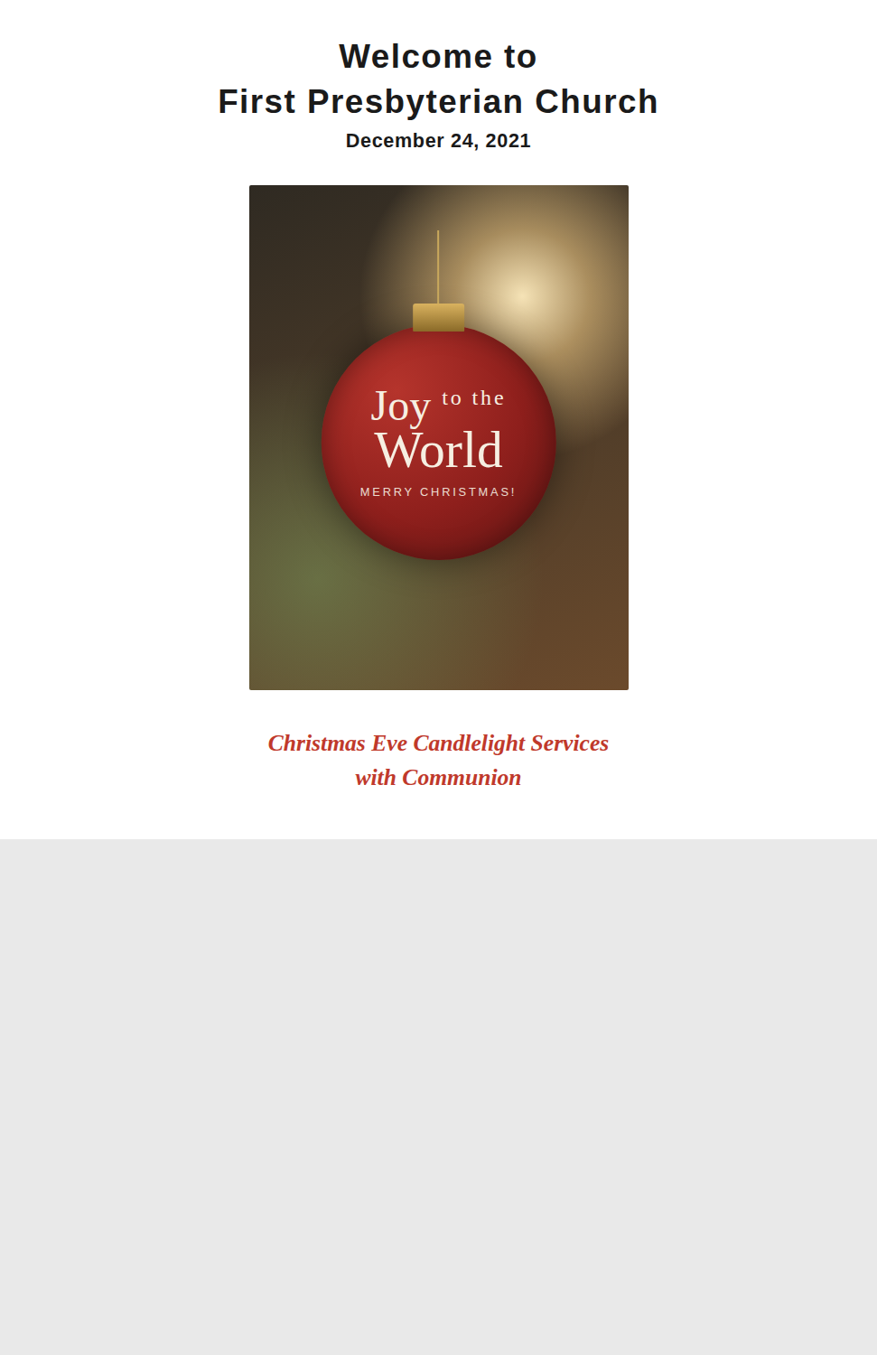Welcome to
First Presbyterian Church
December 24, 2021
Joy to the
World
Merry Christmas!
Christmas Eve Candlelight Services with Communion